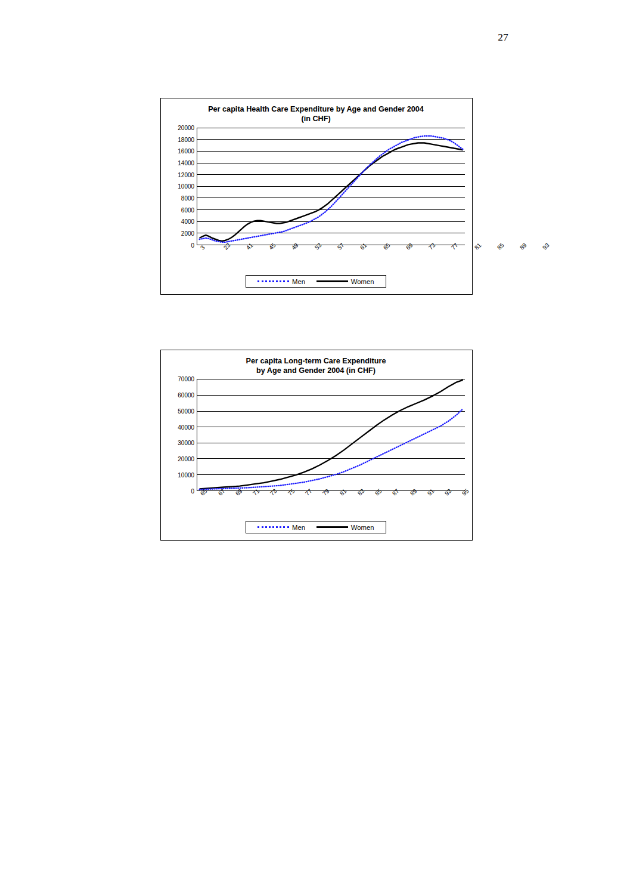27
Per capita Health Care Expenditure by Age and Gender 2004
(in CHF)
20000 18000 16000 14000 12000 10000 8000 6000 4000 2000 0
3 23 41 45 49 53 57 61 65 69 73 77 81 85 89 93
Men Women
Per capita Long-term Care Expenditure
by Age and Gender 2004 (in CHF)
70000 60000 50000 40000 30000 20000 10000 0
65 67 69 71 73 75 77 79 81 83 85 87 89 91 93 95
Men Women